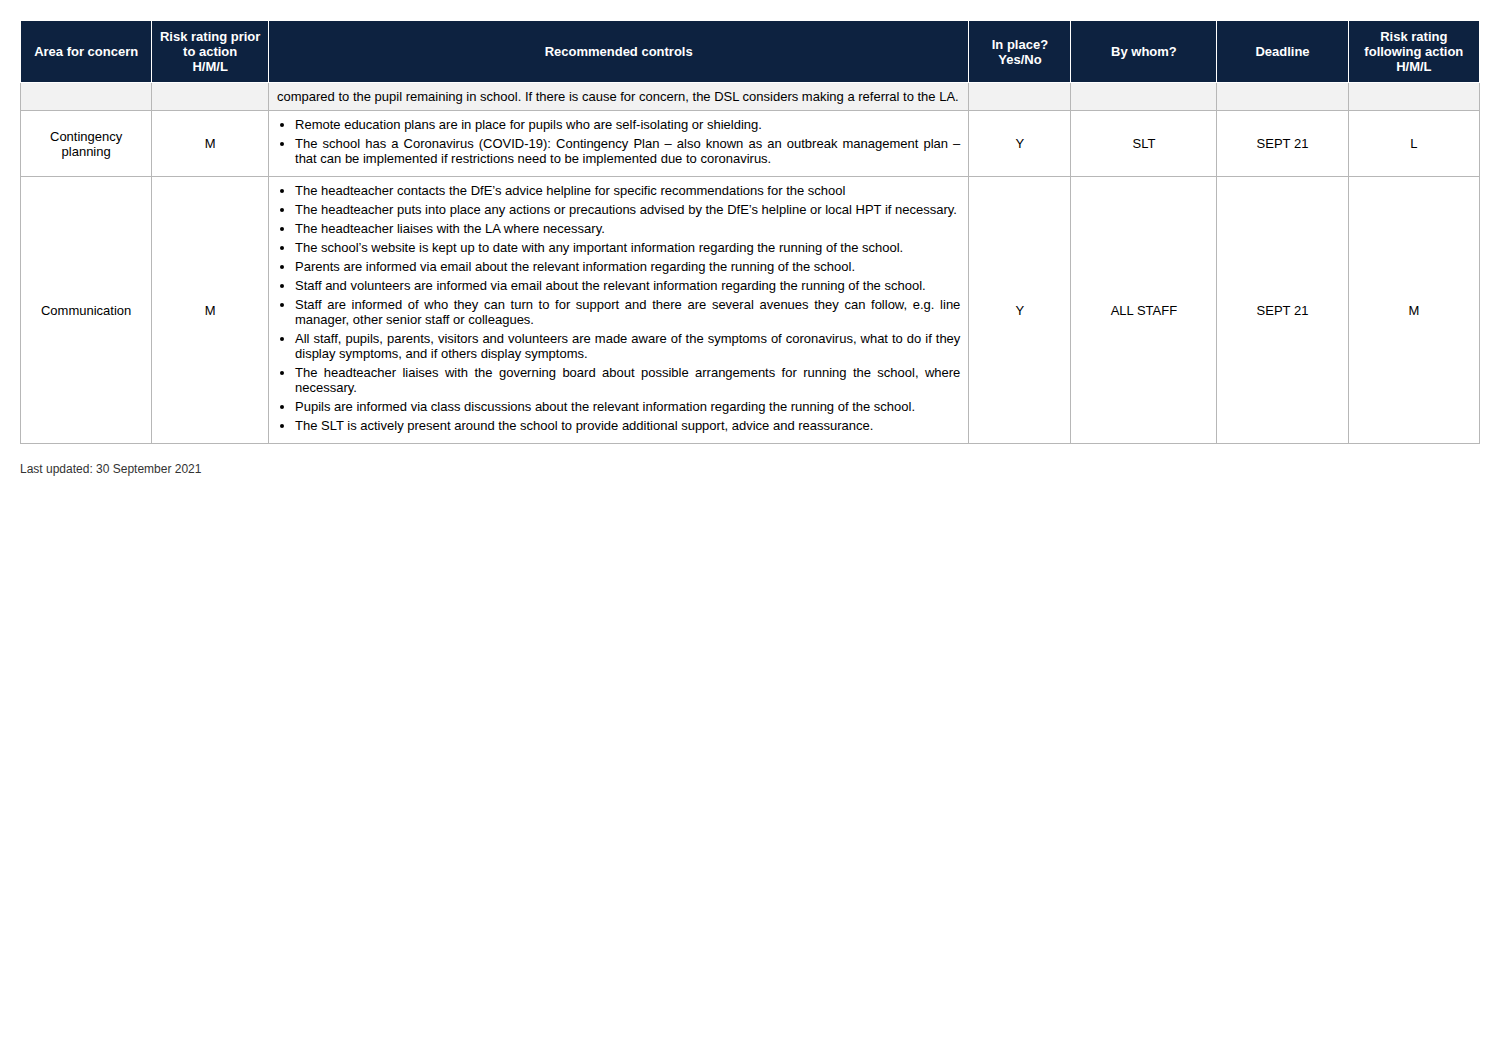| Area for concern | Risk rating prior to action H/M/L | Recommended controls | In place? Yes/No | By whom? | Deadline | Risk rating following action H/M/L |
| --- | --- | --- | --- | --- | --- | --- |
| | | compared to the pupil remaining in school. If there is cause for concern, the DSL considers making a referral to the LA. | | | | |
| Contingency planning | M | Remote education plans are in place for pupils who are self-isolating or shielding. The school has a Coronavirus (COVID-19): Contingency Plan – also known as an outbreak management plan – that can be implemented if restrictions need to be implemented due to coronavirus. | Y | SLT | SEPT 21 | L |
| Communication | M | The headteacher contacts the DfE’s advice helpline for specific recommendations for the school The headteacher puts into place any actions or precautions advised by the DfE’s helpline or local HPT if necessary. The headteacher liaises with the LA where necessary. The school’s website is kept up to date with any important information regarding the running of the school. Parents are informed via email about the relevant information regarding the running of the school. Staff and volunteers are informed via email about the relevant information regarding the running of the school. Staff are informed of who they can turn to for support and there are several avenues they can follow, e.g. line manager, other senior staff or colleagues. All staff, pupils, parents, visitors and volunteers are made aware of the symptoms of coronavirus, what to do if they display symptoms, and if others display symptoms. The headteacher liaises with the governing board about possible arrangements for running the school, where necessary. Pupils are informed via class discussions about the relevant information regarding the running of the school. The SLT is actively present around the school to provide additional support, advice and reassurance. | Y | ALL STAFF | SEPT 21 | M |
Last updated: 30 September 2021